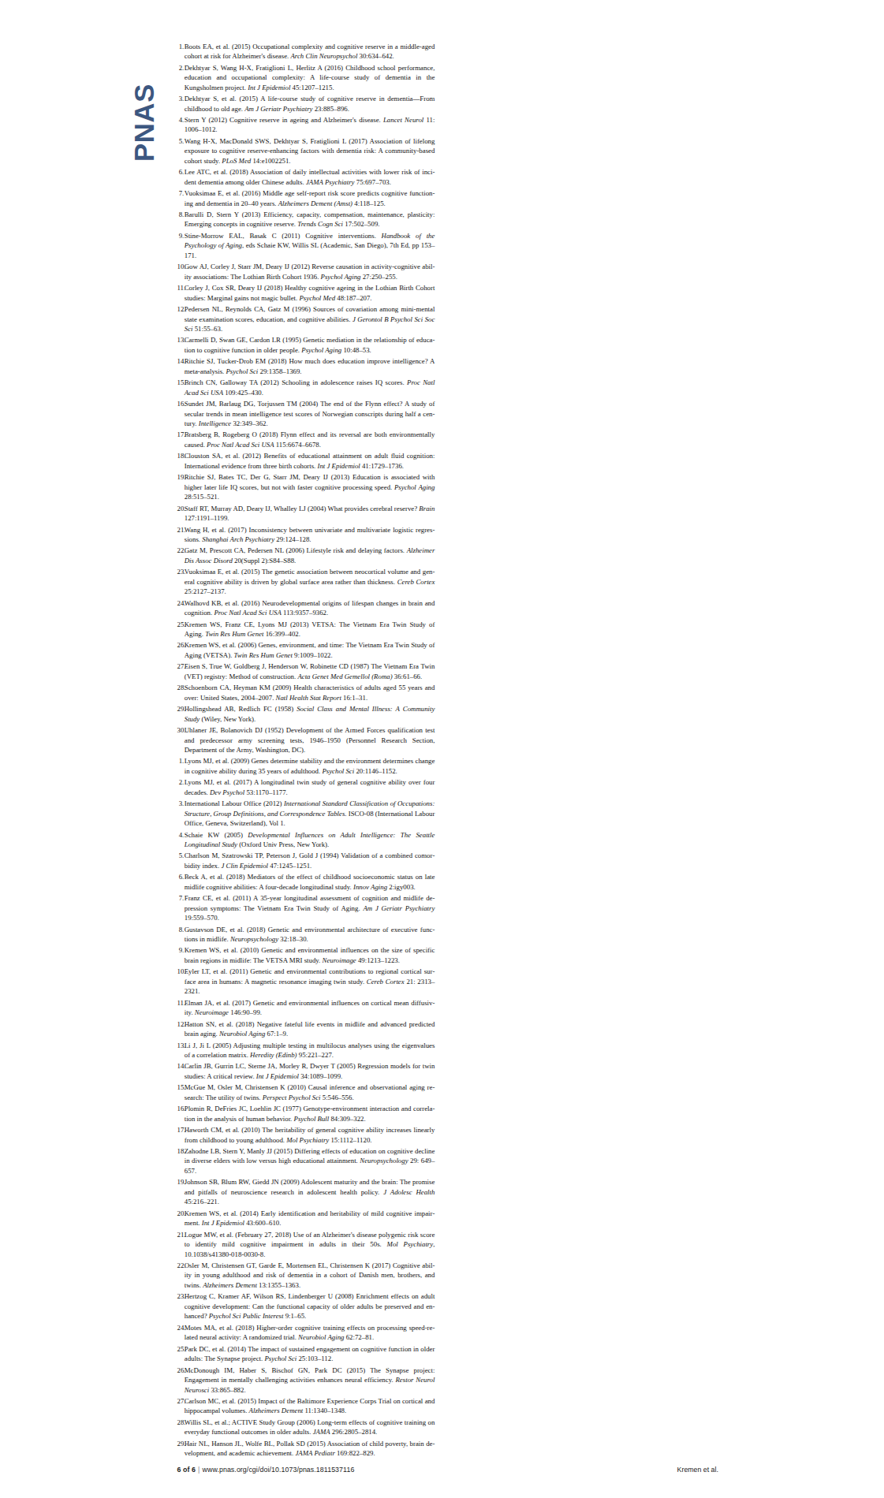PNAS
Boots EA, et al. (2015) Occupational complexity and cognitive reserve in a middle-aged cohort at risk for Alzheimer's disease. Arch Clin Neuropsychol 30:634–642.
Dekhtyar S, Wang H-X, Fratiglioni L, Herlitz A (2016) Childhood school performance, education and occupational complexity: A life-course study of dementia in the Kungsholmen project. Int J Epidemiol 45:1207–1215.
Dekhtyar S, et al. (2015) A life-course study of cognitive reserve in dementia—From childhood to old age. Am J Geriatr Psychiatry 23:885–896.
Stern Y (2012) Cognitive reserve in ageing and Alzheimer's disease. Lancet Neurol 11: 1006–1012.
Wang H-X, MacDonald SWS, Dekhtyar S, Fratiglioni L (2017) Association of lifelong exposure to cognitive reserve-enhancing factors with dementia risk: A community-based cohort study. PLoS Med 14:e1002251.
Lee ATC, et al. (2018) Association of daily intellectual activities with lower risk of incident dementia among older Chinese adults. JAMA Psychiatry 75:697–703.
Vuoksimaa E, et al. (2016) Middle age self-report risk score predicts cognitive functioning and dementia in 20–40 years. Alzheimers Dement (Amst) 4:118–125.
Barulli D, Stern Y (2013) Efficiency, capacity, compensation, maintenance, plasticity: Emerging concepts in cognitive reserve. Trends Cogn Sci 17:502–509.
Stine-Morrow EAL, Basak C (2011) Cognitive interventions. Handbook of the Psychology of Aging, eds Schaie KW, Willis SL (Academic, San Diego), 7th Ed, pp 153–171.
Gow AJ, Corley J, Starr JM, Deary IJ (2012) Reverse causation in activity-cognitive ability associations: The Lothian Birth Cohort 1936. Psychol Aging 27:250–255.
Corley J, Cox SR, Deary IJ (2018) Healthy cognitive ageing in the Lothian Birth Cohort studies: Marginal gains not magic bullet. Psychol Med 48:187–207.
Pedersen NL, Reynolds CA, Gatz M (1996) Sources of covariation among mini-mental state examination scores, education, and cognitive abilities. J Gerontol B Psychol Sci Soc Sci 51:55–63.
Carmelli D, Swan GE, Cardon LR (1995) Genetic mediation in the relationship of education to cognitive function in older people. Psychol Aging 10:48–53.
Ritchie SJ, Tucker-Drob EM (2018) How much does education improve intelligence? A meta-analysis. Psychol Sci 29:1358–1369.
Brinch CN, Galloway TA (2012) Schooling in adolescence raises IQ scores. Proc Natl Acad Sci USA 109:425–430.
Sundet JM, Barlaug DG, Torjussen TM (2004) The end of the Flynn effect? A study of secular trends in mean intelligence test scores of Norwegian conscripts during half a century. Intelligence 32:349–362.
Bratsberg B, Rogeberg O (2018) Flynn effect and its reversal are both environmentally caused. Proc Natl Acad Sci USA 115:6674–6678.
Clouston SA, et al. (2012) Benefits of educational attainment on adult fluid cognition: International evidence from three birth cohorts. Int J Epidemiol 41:1729–1736.
Ritchie SJ, Bates TC, Der G, Starr JM, Deary IJ (2013) Education is associated with higher later life IQ scores, but not with faster cognitive processing speed. Psychol Aging 28:515–521.
Staff RT, Murray AD, Deary IJ, Whalley LJ (2004) What provides cerebral reserve? Brain 127:1191–1199.
Wang H, et al. (2017) Inconsistency between univariate and multivariate logistic regressions. Shanghai Arch Psychiatry 29:124–128.
Gatz M, Prescott CA, Pedersen NL (2006) Lifestyle risk and delaying factors. Alzheimer Dis Assoc Disord 20(Suppl 2):S84–S88.
Vuoksimaa E, et al. (2015) The genetic association between neocortical volume and general cognitive ability is driven by global surface area rather than thickness. Cereb Cortex 25:2127–2137.
Walhovd KB, et al. (2016) Neurodevelopmental origins of lifespan changes in brain and cognition. Proc Natl Acad Sci USA 113:9357–9362.
Kremen WS, Franz CE, Lyons MJ (2013) VETSA: The Vietnam Era Twin Study of Aging. Twin Res Hum Genet 16:399–402.
Kremen WS, et al. (2006) Genes, environment, and time: The Vietnam Era Twin Study of Aging (VETSA). Twin Res Hum Genet 9:1009–1022.
Eisen S, True W, Goldberg J, Henderson W, Robinette CD (1987) The Vietnam Era Twin (VET) registry: Method of construction. Acta Genet Med Gemellol (Roma) 36:61–66.
Schoenborn CA, Heyman KM (2009) Health characteristics of adults aged 55 years and over: United States, 2004–2007. Natl Health Stat Report 16:1–31.
Hollingshead AB, Redlich FC (1958) Social Class and Mental Illness: A Community Study (Wiley, New York).
Uhlaner JE, Bolanovich DJ (1952) Development of the Armed Forces qualification test and predecessor army screening tests, 1946–1950 (Personnel Research Section, Department of the Army, Washington, DC).
Lyons MJ, et al. (2009) Genes determine stability and the environment determines change in cognitive ability during 35 years of adulthood. Psychol Sci 20:1146–1152.
Lyons MJ, et al. (2017) A longitudinal twin study of general cognitive ability over four decades. Dev Psychol 53:1170–1177.
International Labour Office (2012) International Standard Classification of Occupations: Structure, Group Definitions, and Correspondence Tables. ISCO-08 (International Labour Office, Geneva, Switzerland), Vol 1.
Schaie KW (2005) Developmental Influences on Adult Intelligence: The Seattle Longitudinal Study (Oxford Univ Press, New York).
Charlson M, Szatrowski TP, Peterson J, Gold J (1994) Validation of a combined comorbidity index. J Clin Epidemiol 47:1245–1251.
Beck A, et al. (2018) Mediators of the effect of childhood socioeconomic status on late midlife cognitive abilities: A four-decade longitudinal study. Innov Aging 2:igy003.
Franz CE, et al. (2011) A 35-year longitudinal assessment of cognition and midlife depression symptoms: The Vietnam Era Twin Study of Aging. Am J Geriatr Psychiatry 19:559–570.
Gustavson DE, et al. (2018) Genetic and environmental architecture of executive functions in midlife. Neuropsychology 32:18–30.
Kremen WS, et al. (2010) Genetic and environmental influences on the size of specific brain regions in midlife: The VETSA MRI study. Neuroimage 49:1213–1223.
Eyler LT, et al. (2011) Genetic and environmental contributions to regional cortical surface area in humans: A magnetic resonance imaging twin study. Cereb Cortex 21: 2313–2321.
Elman JA, et al. (2017) Genetic and environmental influences on cortical mean diffusivity. Neuroimage 146:90–99.
Hatton SN, et al. (2018) Negative fateful life events in midlife and advanced predicted brain aging. Neurobiol Aging 67:1–9.
Li J, Ji L (2005) Adjusting multiple testing in multilocus analyses using the eigenvalues of a correlation matrix. Heredity (Edinb) 95:221–227.
Carlin JB, Gurrin LC, Sterne JA, Morley R, Dwyer T (2005) Regression models for twin studies: A critical review. Int J Epidemiol 34:1089–1099.
McGue M, Osler M, Christensen K (2010) Causal inference and observational aging research: The utility of twins. Perspect Psychol Sci 5:546–556.
Plomin R, DeFries JC, Loehlin JC (1977) Genotype-environment interaction and correlation in the analysis of human behavior. Psychol Bull 84:309–322.
Haworth CM, et al. (2010) The heritability of general cognitive ability increases linearly from childhood to young adulthood. Mol Psychiatry 15:1112–1120.
Zahodne LB, Stern Y, Manly JJ (2015) Differing effects of education on cognitive decline in diverse elders with low versus high educational attainment. Neuropsychology 29: 649–657.
Johnson SB, Blum RW, Giedd JN (2009) Adolescent maturity and the brain: The promise and pitfalls of neuroscience research in adolescent health policy. J Adolesc Health 45:216–221.
Kremen WS, et al. (2014) Early identification and heritability of mild cognitive impairment. Int J Epidemiol 43:600–610.
Logue MW, et al. (February 27, 2018) Use of an Alzheimer's disease polygenic risk score to identify mild cognitive impairment in adults in their 50s. Mol Psychiatry, 10.1038/s41380-018-0030-8.
Osler M, Christensen GT, Garde E, Mortensen EL, Christensen K (2017) Cognitive ability in young adulthood and risk of dementia in a cohort of Danish men, brothers, and twins. Alzheimers Dement 13:1355–1363.
Hertzog C, Kramer AF, Wilson RS, Lindenberger U (2008) Enrichment effects on adult cognitive development: Can the functional capacity of older adults be preserved and enhanced? Psychol Sci Public Interest 9:1–65.
Motes MA, et al. (2018) Higher-order cognitive training effects on processing speed-related neural activity: A randomized trial. Neurobiol Aging 62:72–81.
Park DC, et al. (2014) The impact of sustained engagement on cognitive function in older adults: The Synapse project. Psychol Sci 25:103–112.
McDonough IM, Haber S, Bischof GN, Park DC (2015) The Synapse project: Engagement in mentally challenging activities enhances neural efficiency. Restor Neurol Neurosci 33:865–882.
Carlson MC, et al. (2015) Impact of the Baltimore Experience Corps Trial on cortical and hippocampal volumes. Alzheimers Dement 11:1340–1348.
Willis SL, et al.; ACTIVE Study Group (2006) Long-term effects of cognitive training on everyday functional outcomes in older adults. JAMA 296:2805–2814.
Hair NL, Hanson JL, Wolfe BL, Pollak SD (2015) Association of child poverty, brain development, and academic achievement. JAMA Pediatr 169:822–829.
6 of 6|www.pnas.org/cgi/doi/10.1073/pnas.1811537116
Kremen et al.